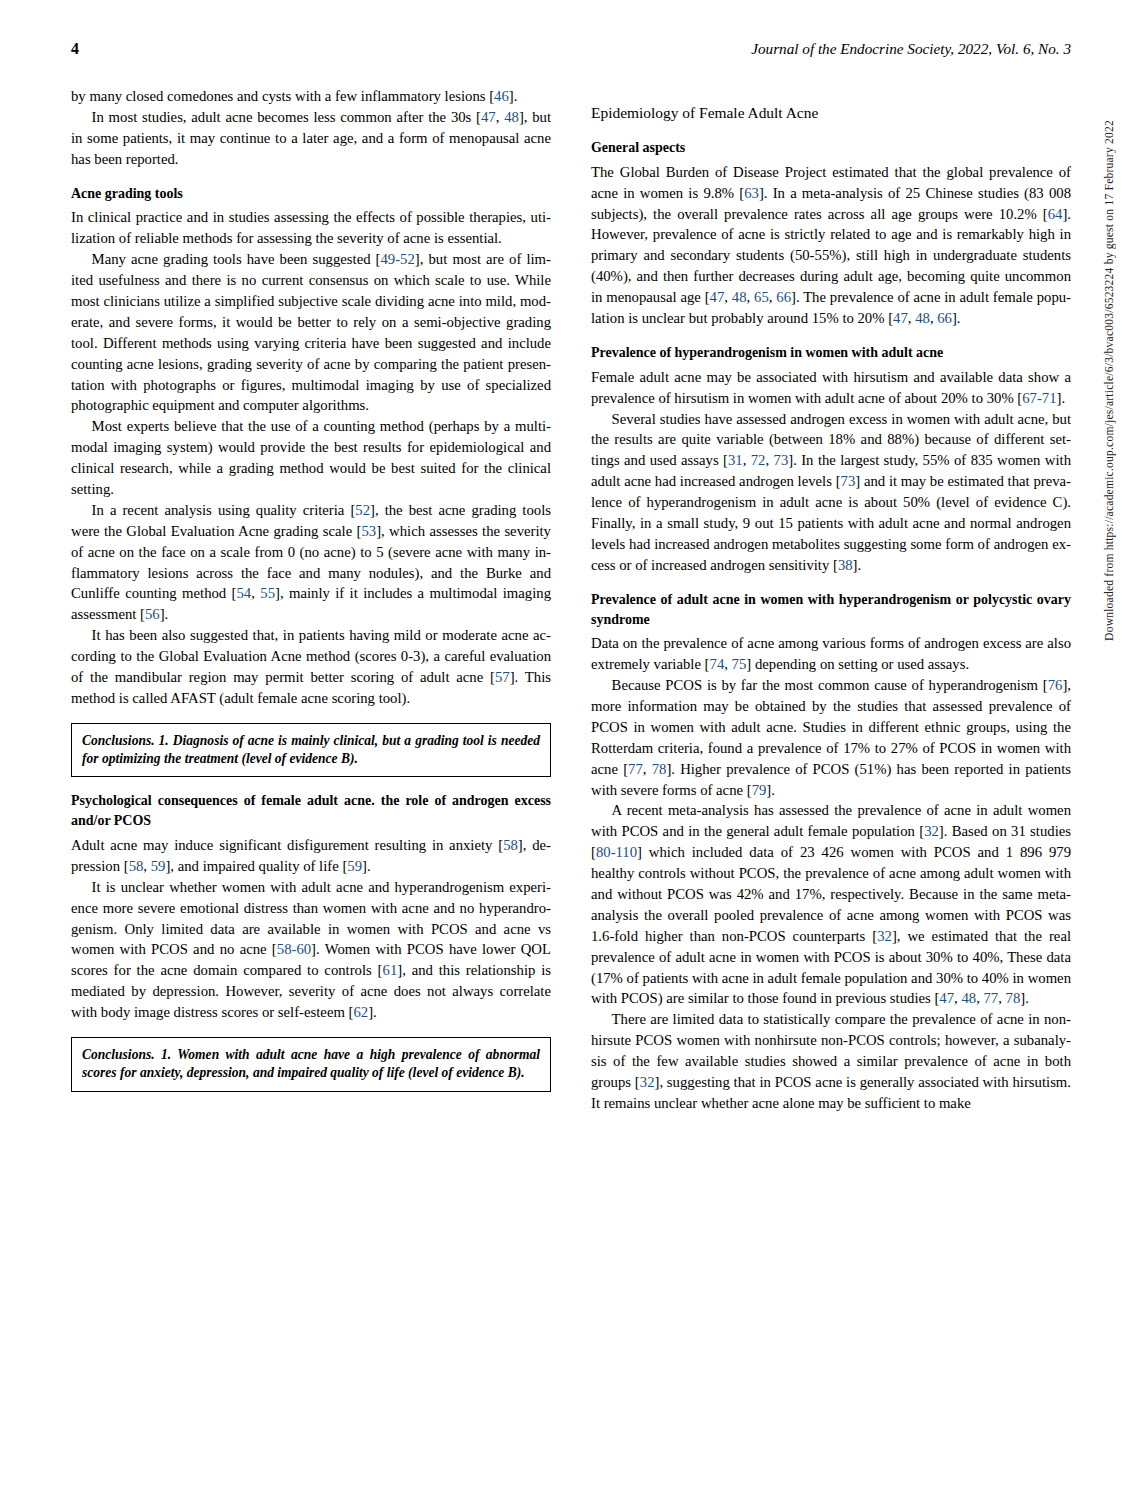4 Journal of the Endocrine Society, 2022, Vol. 6, No. 3
Downloaded from https://academic.oup.com/jes/article/6/3/bvac003/6523224 by guest on 17 February 2022
by many closed comedones and cysts with a few inflammatory lesions [46].
In most studies, adult acne becomes less common after the 30s [47, 48], but in some patients, it may continue to a later age, and a form of menopausal acne has been reported.
Acne grading tools
In clinical practice and in studies assessing the effects of possible therapies, utilization of reliable methods for assessing the severity of acne is essential.
Many acne grading tools have been suggested [49-52], but most are of limited usefulness and there is no current consensus on which scale to use. While most clinicians utilize a simplified subjective scale dividing acne into mild, moderate, and severe forms, it would be better to rely on a semi-objective grading tool. Different methods using varying criteria have been suggested and include counting acne lesions, grading severity of acne by comparing the patient presentation with photographs or figures, multimodal imaging by use of specialized photographic equipment and computer algorithms.
Most experts believe that the use of a counting method (perhaps by a multimodal imaging system) would provide the best results for epidemiological and clinical research, while a grading method would be best suited for the clinical setting.
In a recent analysis using quality criteria [52], the best acne grading tools were the Global Evaluation Acne grading scale [53], which assesses the severity of acne on the face on a scale from 0 (no acne) to 5 (severe acne with many inflammatory lesions across the face and many nodules), and the Burke and Cunliffe counting method [54, 55], mainly if it includes a multimodal imaging assessment [56].
It has been also suggested that, in patients having mild or moderate acne according to the Global Evaluation Acne method (scores 0-3), a careful evaluation of the mandibular region may permit better scoring of adult acne [57]. This method is called AFAST (adult female acne scoring tool).
Conclusions. 1. Diagnosis of acne is mainly clinical, but a grading tool is needed for optimizing the treatment (level of evidence B).
Psychological consequences of female adult acne. the role of androgen excess and/or PCOS
Adult acne may induce significant disfigurement resulting in anxiety [58], depression [58, 59], and impaired quality of life [59].
It is unclear whether women with adult acne and hyperandrogenism experience more severe emotional distress than women with acne and no hyperandrogenism. Only limited data are available in women with PCOS and acne vs women with PCOS and no acne [58-60]. Women with PCOS have lower QOL scores for the acne domain compared to controls [61], and this relationship is mediated by depression. However, severity of acne does not always correlate with body image distress scores or self-esteem [62].
Conclusions. 1. Women with adult acne have a high prevalence of abnormal scores for anxiety, depression, and impaired quality of life (level of evidence B).
Epidemiology of Female Adult Acne
General aspects
The Global Burden of Disease Project estimated that the global prevalence of acne in women is 9.8% [63]. In a meta-analysis of 25 Chinese studies (83 008 subjects), the overall prevalence rates across all age groups were 10.2% [64]. However, prevalence of acne is strictly related to age and is remarkably high in primary and secondary students (50-55%), still high in undergraduate students (40%), and then further decreases during adult age, becoming quite uncommon in menopausal age [47, 48, 65, 66]. The prevalence of acne in adult female population is unclear but probably around 15% to 20% [47, 48, 66].
Prevalence of hyperandrogenism in women with adult acne
Female adult acne may be associated with hirsutism and available data show a prevalence of hirsutism in women with adult acne of about 20% to 30% [67-71].
Several studies have assessed androgen excess in women with adult acne, but the results are quite variable (between 18% and 88%) because of different settings and used assays [31, 72, 73]. In the largest study, 55% of 835 women with adult acne had increased androgen levels [73] and it may be estimated that prevalence of hyperandrogenism in adult acne is about 50% (level of evidence C). Finally, in a small study, 9 out 15 patients with adult acne and normal androgen levels had increased androgen metabolites suggesting some form of androgen excess or of increased androgen sensitivity [38].
Prevalence of adult acne in women with hyperandrogenism or polycystic ovary syndrome
Data on the prevalence of acne among various forms of androgen excess are also extremely variable [74, 75] depending on setting or used assays.
Because PCOS is by far the most common cause of hyperandrogenism [76], more information may be obtained by the studies that assessed prevalence of PCOS in women with adult acne. Studies in different ethnic groups, using the Rotterdam criteria, found a prevalence of 17% to 27% of PCOS in women with acne [77, 78]. Higher prevalence of PCOS (51%) has been reported in patients with severe forms of acne [79].
A recent meta-analysis has assessed the prevalence of acne in adult women with PCOS and in the general adult female population [32]. Based on 31 studies [80-110] which included data of 23 426 women with PCOS and 1 896 979 healthy controls without PCOS, the prevalence of acne among adult women with and without PCOS was 42% and 17%, respectively. Because in the same meta-analysis the overall pooled prevalence of acne among women with PCOS was 1.6-fold higher than non-PCOS counterparts [32], we estimated that the real prevalence of adult acne in women with PCOS is about 30% to 40%, These data (17% of patients with acne in adult female population and 30% to 40% in women with PCOS) are similar to those found in previous studies [47, 48, 77, 78].
There are limited data to statistically compare the prevalence of acne in nonhirsute PCOS women with nonhirsute non-PCOS controls; however, a subanalysis of the few available studies showed a similar prevalence of acne in both groups [32], suggesting that in PCOS acne is generally associated with hirsutism. It remains unclear whether acne alone may be sufficient to make